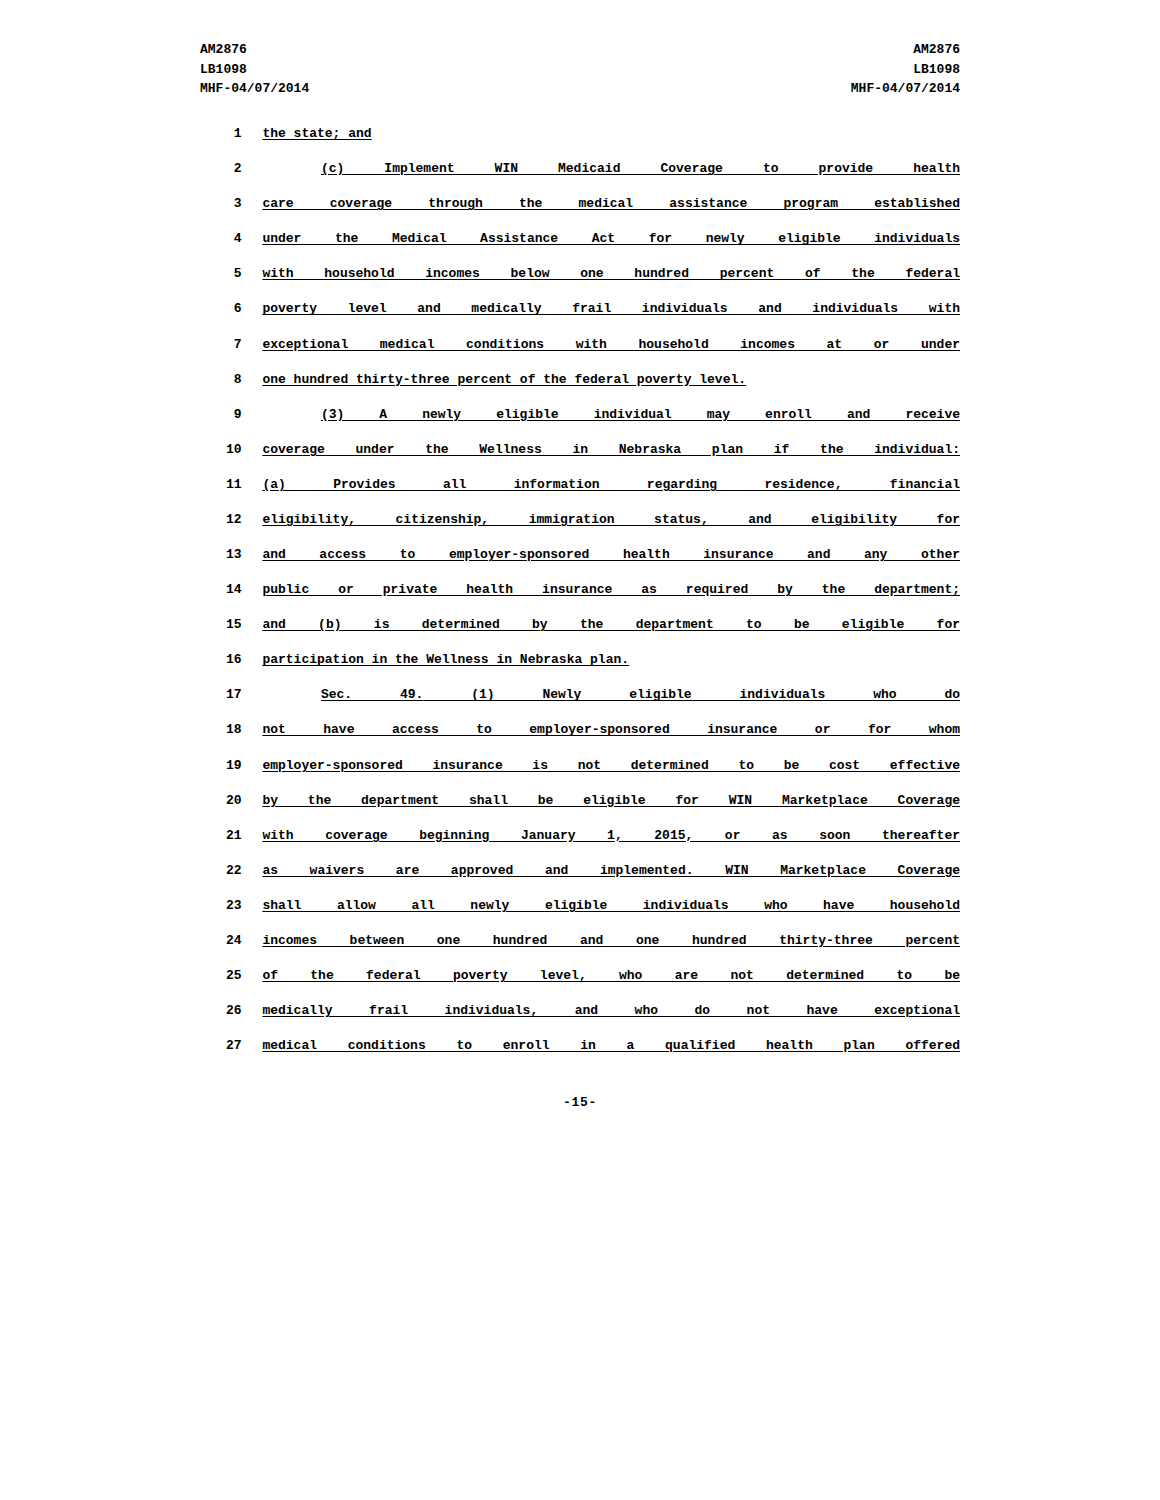AM2876 AM2876
LB1098 LB1098
MHF-04/07/2014 MHF-04/07/2014
1
the state; and
2
(c) Implement WIN Medicaid Coverage to provide health
3
care coverage through the medical assistance program established
4
under the Medical Assistance Act for newly eligible individuals
5
with household incomes below one hundred percent of the federal
6
poverty level and medically frail individuals and individuals with
7
exceptional medical conditions with household incomes at or under
8
one hundred thirty-three percent of the federal poverty level.
9
(3) A newly eligible individual may enroll and receive
10
coverage under the Wellness in Nebraska plan if the individual:
11
(a) Provides all information regarding residence, financial
12
eligibility, citizenship, immigration status, and eligibility for
13
and access to employer-sponsored health insurance and any other
14
public or private health insurance as required by the department;
15
and (b) is determined by the department to be eligible for
16
participation in the Wellness in Nebraska plan.
17
Sec. 49. (1) Newly eligible individuals who do
18
not have access to employer-sponsored insurance or for whom
19
employer-sponsored insurance is not determined to be cost effective
20
by the department shall be eligible for WIN Marketplace Coverage
21
with coverage beginning January 1, 2015, or as soon thereafter
22
as waivers are approved and implemented. WIN Marketplace Coverage
23
shall allow all newly eligible individuals who have household
24
incomes between one hundred and one hundred thirty-three percent
25
of the federal poverty level, who are not determined to be
26
medically frail individuals, and who do not have exceptional
27
medical conditions to enroll in a qualified health plan offered
-15-